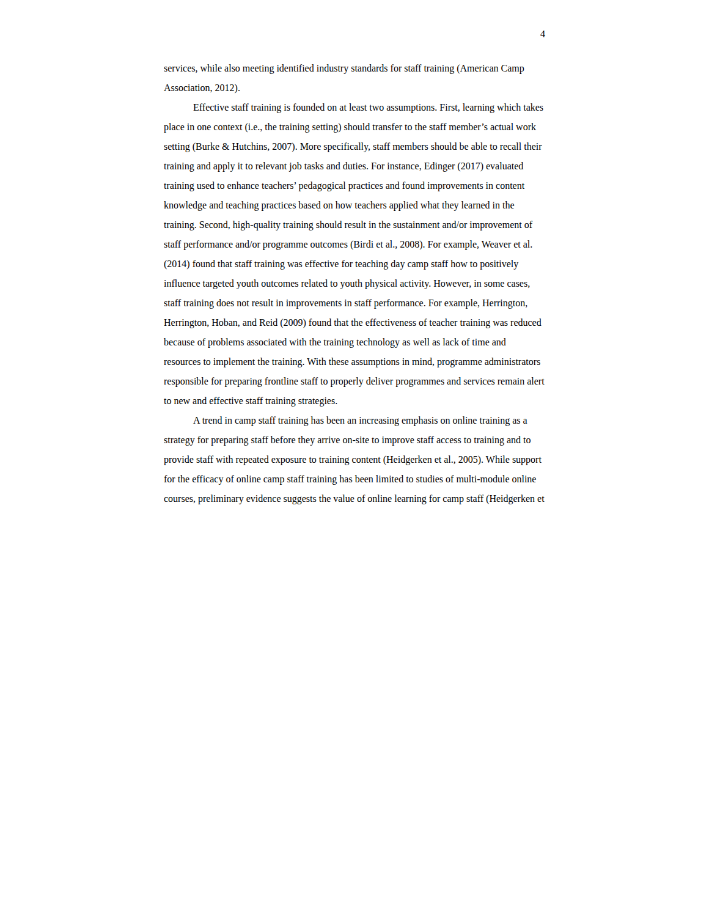4
services, while also meeting identified industry standards for staff training (American Camp Association, 2012).
Effective staff training is founded on at least two assumptions. First, learning which takes place in one context (i.e., the training setting) should transfer to the staff member’s actual work setting (Burke & Hutchins, 2007). More specifically, staff members should be able to recall their training and apply it to relevant job tasks and duties. For instance, Edinger (2017) evaluated training used to enhance teachers’ pedagogical practices and found improvements in content knowledge and teaching practices based on how teachers applied what they learned in the training. Second, high-quality training should result in the sustainment and/or improvement of staff performance and/or programme outcomes (Birdi et al., 2008). For example, Weaver et al. (2014) found that staff training was effective for teaching day camp staff how to positively influence targeted youth outcomes related to youth physical activity. However, in some cases, staff training does not result in improvements in staff performance. For example, Herrington, Herrington, Hoban, and Reid (2009) found that the effectiveness of teacher training was reduced because of problems associated with the training technology as well as lack of time and resources to implement the training. With these assumptions in mind, programme administrators responsible for preparing frontline staff to properly deliver programmes and services remain alert to new and effective staff training strategies.
A trend in camp staff training has been an increasing emphasis on online training as a strategy for preparing staff before they arrive on-site to improve staff access to training and to provide staff with repeated exposure to training content (Heidgerken et al., 2005). While support for the efficacy of online camp staff training has been limited to studies of multi-module online courses, preliminary evidence suggests the value of online learning for camp staff (Heidgerken et